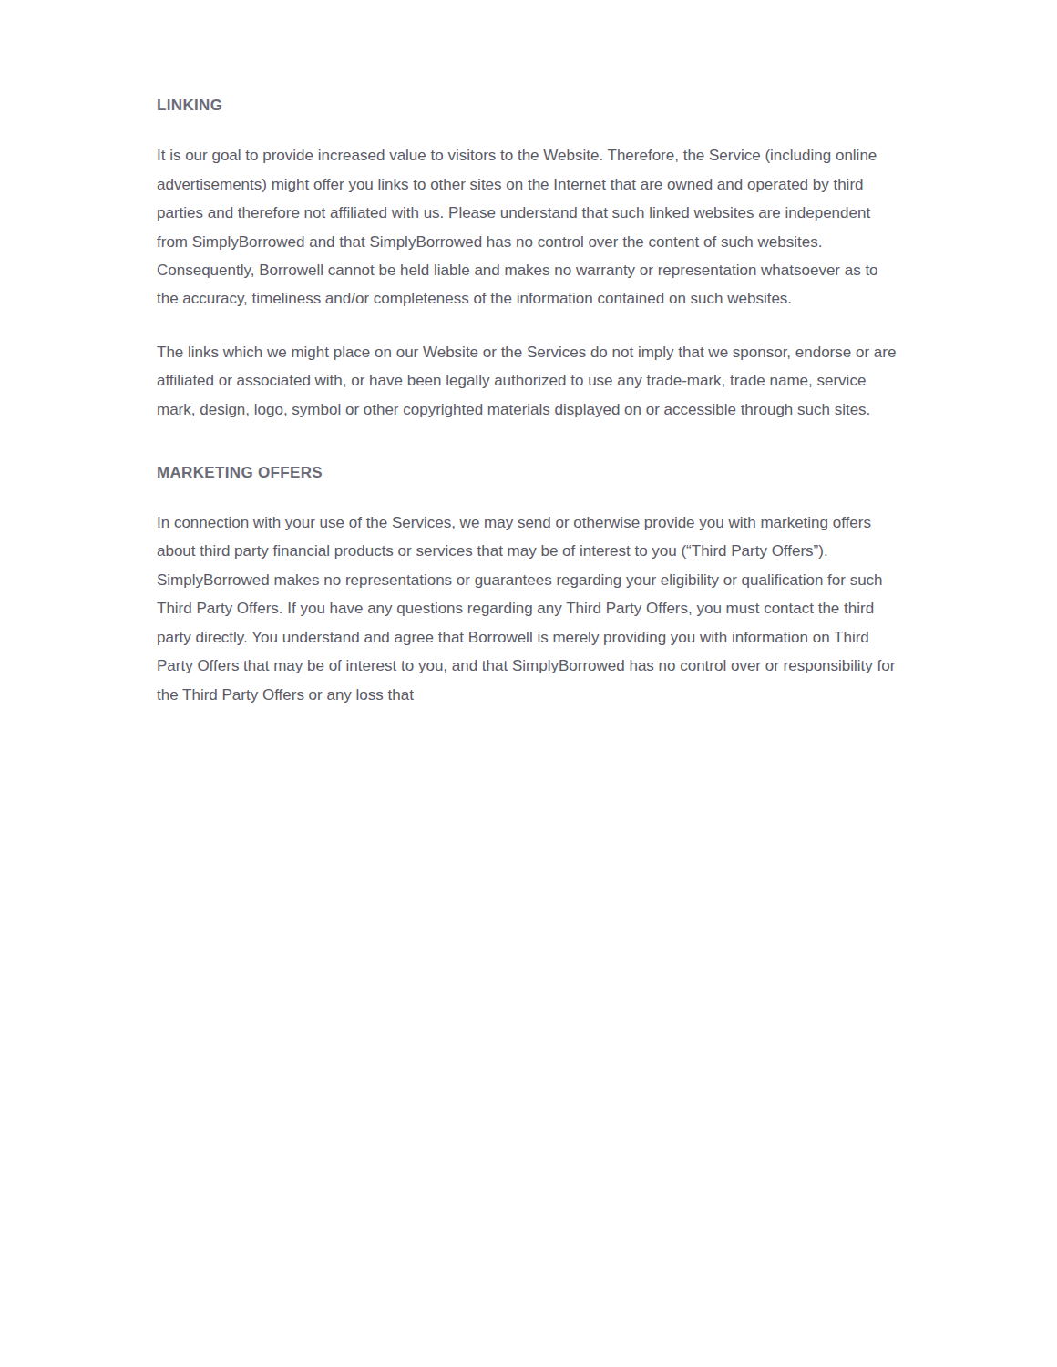LINKING
It is our goal to provide increased value to visitors to the Website. Therefore, the Service (including online advertisements) might offer you links to other sites on the Internet that are owned and operated by third parties and therefore not affiliated with us. Please understand that such linked websites are independent from SimplyBorrowed and that SimplyBorrowed has no control over the content of such websites. Consequently, Borrowell cannot be held liable and makes no warranty or representation whatsoever as to the accuracy, timeliness and/or completeness of the information contained on such websites.
The links which we might place on our Website or the Services do not imply that we sponsor, endorse or are affiliated or associated with, or have been legally authorized to use any trade-mark, trade name, service mark, design, logo, symbol or other copyrighted materials displayed on or accessible through such sites.
MARKETING OFFERS
In connection with your use of the Services, we may send or otherwise provide you with marketing offers about third party financial products or services that may be of interest to you (“Third Party Offers”). SimplyBorrowed makes no representations or guarantees regarding your eligibility or qualification for such Third Party Offers. If you have any questions regarding any Third Party Offers, you must contact the third party directly. You understand and agree that Borrowell is merely providing you with information on Third Party Offers that may be of interest to you, and that SimplyBorrowed has no control over or responsibility for the Third Party Offers or any loss that